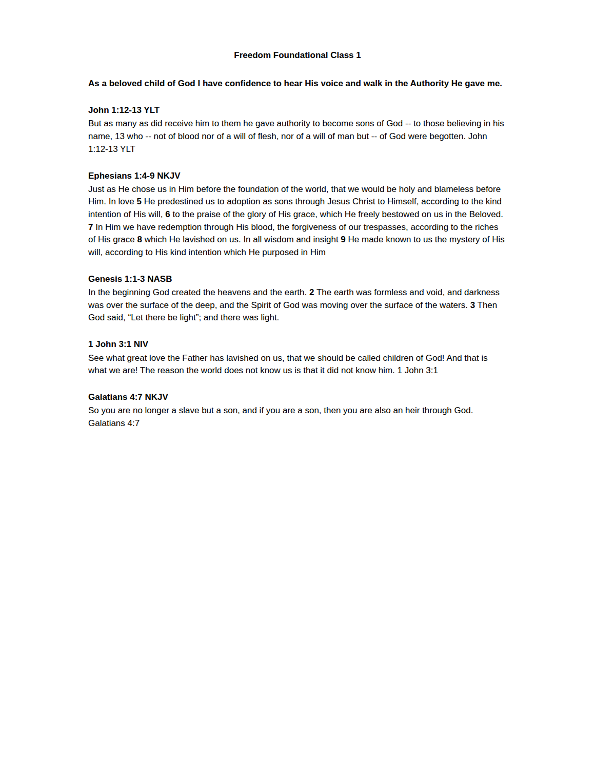Freedom Foundational Class 1
As a beloved child of God I have confidence to hear His voice and walk in the Authority He gave me.
John 1:12-13 YLT
But as many as did receive him to them he gave authority to become sons of God -- to those believing in his name, 13 who -- not of blood nor of a will of flesh, nor of a will of man but -- of God were begotten. John 1:12-13 YLT
Ephesians 1:4-9 NKJV
Just as He chose us in Him before the foundation of the world, that we would be holy and blameless before Him. In love 5 He predestined us to adoption as sons through Jesus Christ to Himself, according to the kind intention of His will, 6 to the praise of the glory of His grace, which He freely bestowed on us in the Beloved. 7 In Him we have redemption through His blood, the forgiveness of our trespasses, according to the riches of His grace 8 which He lavished on us. In all wisdom and insight 9 He made known to us the mystery of His will, according to His kind intention which He purposed in Him
Genesis 1:1-3 NASB
In the beginning God created the heavens and the earth. 2 The earth was formless and void, and darkness was over the surface of the deep, and the Spirit of God was moving over the surface of the waters. 3 Then God said, “Let there be light”; and there was light.
1 John 3:1 NIV
See what great love the Father has lavished on us, that we should be called children of God! And that is what we are! The reason the world does not know us is that it did not know him. 1 John 3:1
Galatians 4:7 NKJV
So you are no longer a slave but a son, and if you are a son, then you are also an heir through God. Galatians 4:7